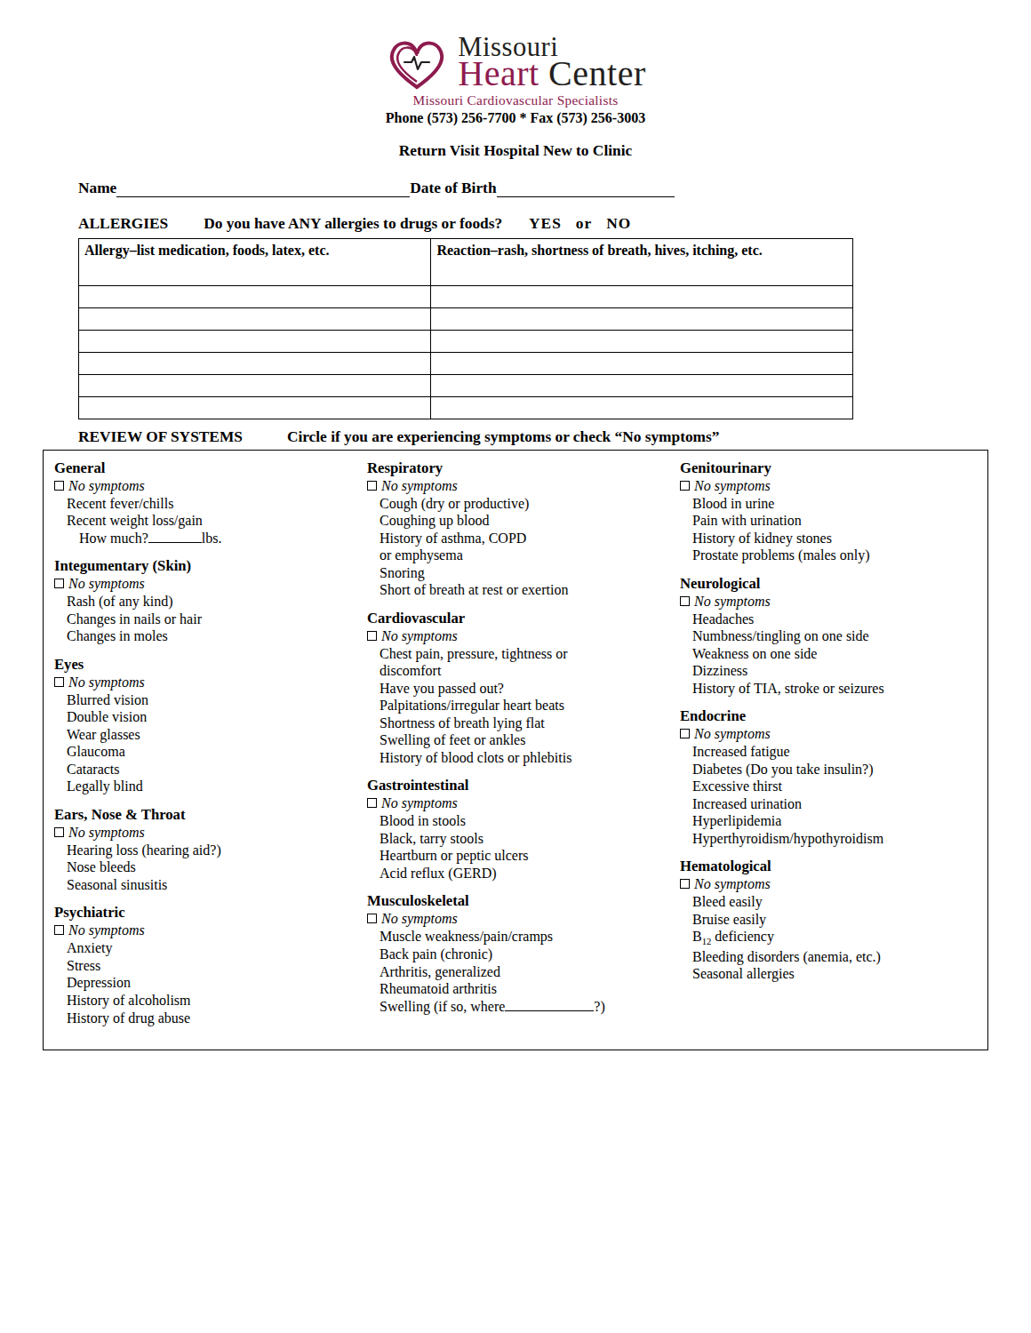Missouri
Heart Center
Missouri Cardiovascular Specialists
Phone (573) 256-7700 * Fax (573) 256-3003
Return Visit Hospital New to Clinic
Name Date of Birth
ALLERGIESDo you have ANY allergies to drugs or foods?YES or NO
| Allergy–list medication, foods, latex, etc. | Reaction–rash, shortness of breath, hives, itching, etc. |
| --- | --- |
REVIEW OF SYSTEMSCircle if you are experiencing symptoms or check “No symptoms”
General
No symptoms
Recent fever/chills
Recent weight loss/gain
How much? lbs.
Integumentary (Skin)
No symptoms
Rash (of any kind)
Changes in nails or hair
Changes in moles
Eyes
No symptoms
Blurred vision
Double vision
Wear glasses
Glaucoma
Cataracts
Legally blind
Ears, Nose & Throat
No symptoms
Hearing loss (hearing aid?)
Nose bleeds
Seasonal sinusitis
Psychiatric
No symptoms
Anxiety
Stress
Depression
History of alcoholism
History of drug abuse
Respiratory
No symptoms
Cough (dry or productive)
Coughing up blood
History of asthma, COPD
or emphysema
Snoring
Short of breath at rest or exertion
Cardiovascular
No symptoms
Chest pain, pressure, tightness or
discomfort
Have you passed out?
Palpitations/irregular heart beats
Shortness of breath lying flat
Swelling of feet or ankles
History of blood clots or phlebitis
Gastrointestinal
No symptoms
Blood in stools
Black, tarry stools
Heartburn or peptic ulcers
Acid reflux (GERD)
Musculoskeletal
No symptoms
Muscle weakness/pain/cramps
Back pain (chronic)
Arthritis, generalized
Rheumatoid arthritis
Swelling (if so, where ?)
Genitourinary
No symptoms
Blood in urine
Pain with urination
History of kidney stones
Prostate problems (males only)
Neurological
No symptoms
Headaches
Numbness/tingling on one side
Weakness on one side
Dizziness
History of TIA, stroke or seizures
Endocrine
No symptoms
Increased fatigue
Diabetes (Do you take insulin?)
Excessive thirst
Increased urination
Hyperlipidemia
Hyperthyroidism/hypothyroidism
Hematological
No symptoms
Bleed easily
Bruise easily
B12 deficiency
Bleeding disorders (anemia, etc.)
Seasonal allergies